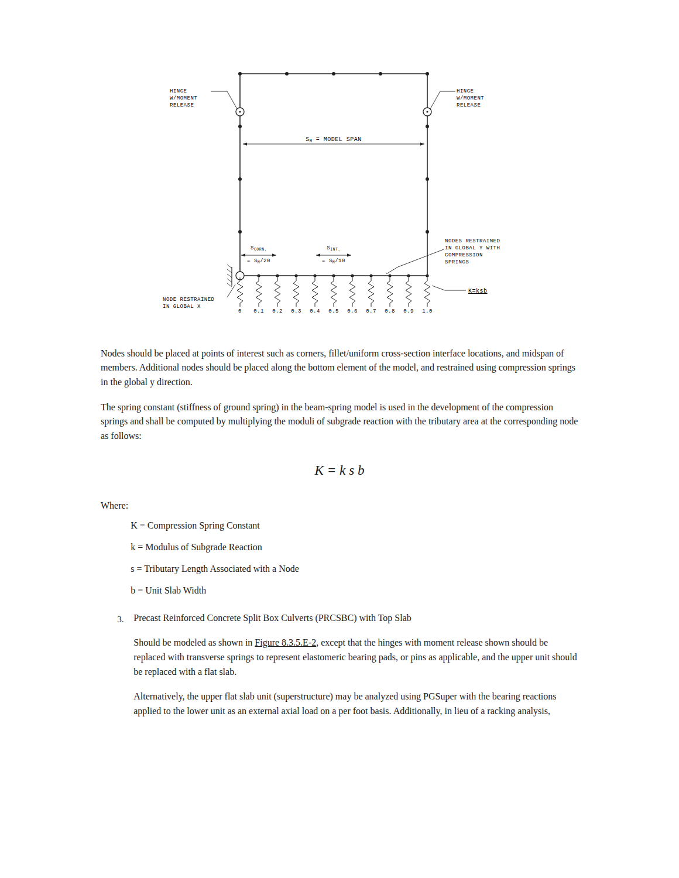HINGE W/MOMENT RELEASE HINGE W/MOMENT RELEASE SM = MODEL SPAN NODE RESTRAINED IN GLOBAL X 0 0.1 0.2 0.3 0.4 0.5 0.6 0.7 0.8 0.9 1.0 SCORN. = SM/20 SINT. = SM/10 NODES RESTRAINED IN GLOBAL Y WITH COMPRESSION SPRINGS K=ksb
Nodes should be placed at points of interest such as corners, fillet/uniform cross-section interface locations, and midspan of members. Additional nodes should be placed along the bottom element of the model, and restrained using compression springs in the global y direction.
The spring constant (stiffness of ground spring) in the beam-spring model is used in the development of the compression springs and shall be computed by multiplying the moduli of subgrade reaction with the tributary area at the corresponding node as follows:
K = k s b
Where:
K = Compression Spring Constant
k = Modulus of Subgrade Reaction
s = Tributary Length Associated with a Node
b = Unit Slab Width
3.
Precast Reinforced Concrete Split Box Culverts (PRCSBC) with Top Slab
Should be modeled as shown in Figure 8.3.5.E-2, except that the hinges with moment release shown should be replaced with transverse springs to represent elastomeric bearing pads, or pins as applicable, and the upper unit should be replaced with a flat slab.
Alternatively, the upper flat slab unit (superstructure) may be analyzed using PGSuper with the bearing reactions applied to the lower unit as an external axial load on a per foot basis. Additionally, in lieu of a racking analysis,